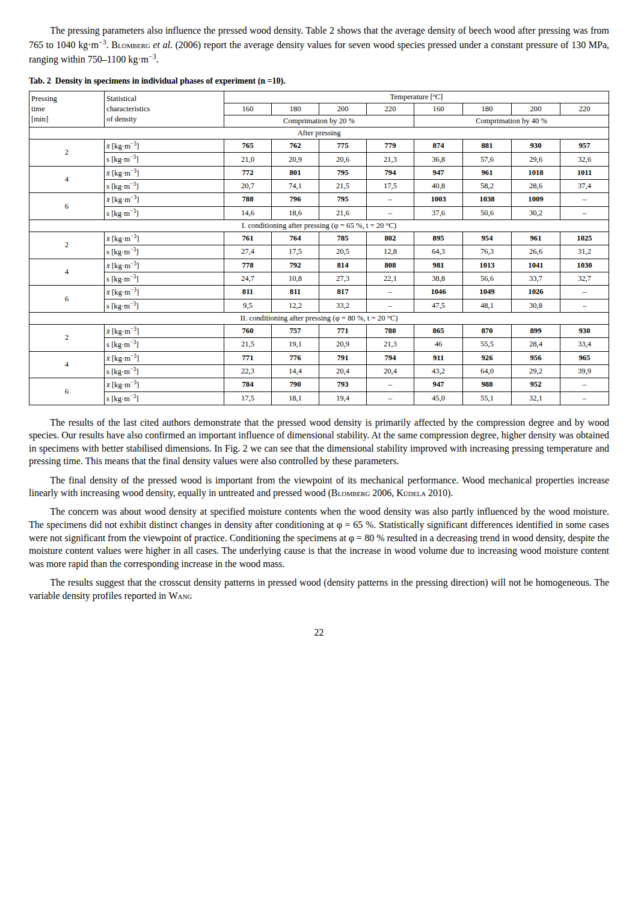The pressing parameters also influence the pressed wood density. Table 2 shows that the average density of beech wood after pressing was from 765 to 1040 kg·m−3. Blomberg et al. (2006) report the average density values for seven wood species pressed under a constant pressure of 130 MPa, ranging within 750–1100 kg·m−3.
Tab. 2 Density in specimens in individual phases of experiment (n =10).
| Pressing time [min] | Statistical characteristics of density | Temperature [ºC] |
| 160 | 180 | 200 | 220 | 160 | 180 | 200 | 220 |
| Comprimation by 20 % | Comprimation by 40 % |
| After pressing |
| 2 | x̄ [kg·m −3 ] | 765 | 762 | 775 | 779 | 874 | 881 | 930 | 957 |
| s [kg·m −3 ] | 21,0 | 20,9 | 20,6 | 21,3 | 36,8 | 57,6 | 29,6 | 32,6 |
| 4 | x̄ [kg·m −3 ] | 772 | 801 | 795 | 794 | 947 | 961 | 1018 | 1011 |
| s [kg·m −3 ] | 20,7 | 74,1 | 21,5 | 17,5 | 40,8 | 58,2 | 28,6 | 37,4 |
| 6 | x̄ [kg·m −3 ] | 788 | 796 | 795 | – | 1003 | 1038 | 1009 | – |
| s [kg·m −3 ] | 14,6 | 18,6 | 21,6 | – | 37,6 | 50,6 | 30,2 | – |
| I. conditioning after pressing (φ = 65 %, t = 20 °C) |
| 2 | x̄ [kg·m −3 ] | 761 | 764 | 785 | 802 | 895 | 954 | 961 | 1025 |
| s [kg·m −3 ] | 27,4 | 17,5 | 20,5 | 12,8 | 64,3 | 76,3 | 26,6 | 31,2 |
| 4 | x̄ [kg·m −3 ] | 778 | 792 | 814 | 808 | 981 | 1013 | 1041 | 1030 |
| s [kg·m −3 ] | 24,7 | 10,8 | 27,3 | 22,1 | 38,8 | 56,6 | 33,7 | 32,7 |
| 6 | x̄ [kg·m −3 ] | 811 | 811 | 817 | – | 1046 | 1049 | 1026 | – |
| s [kg·m −3 ] | 9,5 | 12,2 | 33,2 | – | 47,5 | 48,1 | 30,8 | – |
| II. conditioning after pressing (φ = 80 %, t = 20 °C) |
| 2 | x̄ [kg·m −3 ] | 760 | 757 | 771 | 780 | 865 | 870 | 899 | 930 |
| s [kg·m −3 ] | 21,5 | 19,1 | 20,9 | 21,3 | 46 | 55,5 | 28,4 | 33,4 |
| 4 | x̄ [kg·m −3 ] | 771 | 776 | 791 | 794 | 911 | 926 | 956 | 965 |
| s [kg·m −3 ] | 22,3 | 14,4 | 20,4 | 20,4 | 43,2 | 64,0 | 29,2 | 39,9 |
| 6 | x̄ [kg·m −3 ] | 784 | 790 | 793 | – | 947 | 988 | 952 | – |
| s [kg·m −3 ] | 17,5 | 18,1 | 19,4 | – | 45,0 | 55,1 | 32,1 | – |
The results of the last cited authors demonstrate that the pressed wood density is primarily affected by the compression degree and by wood species. Our results have also confirmed an important influence of dimensional stability. At the same compression degree, higher density was obtained in specimens with better stabilised dimensions. In Fig. 2 we can see that the dimensional stability improved with increasing pressing temperature and pressing time. This means that the final density values were also controlled by these parameters.
The final density of the pressed wood is important from the viewpoint of its mechanical performance. Wood mechanical properties increase linearly with increasing wood density, equally in untreated and pressed wood (Blomberg 2006, Kúdela 2010).
The concern was about wood density at specified moisture contents when the wood density was also partly influenced by the wood moisture. The specimens did not exhibit distinct changes in density after conditioning at φ = 65 %. Statistically significant differences identified in some cases were not significant from the viewpoint of practice. Conditioning the specimens at φ = 80 % resulted in a decreasing trend in wood density, despite the moisture content values were higher in all cases. The underlying cause is that the increase in wood volume due to increasing wood moisture content was more rapid than the corresponding increase in the wood mass.
The results suggest that the crosscut density patterns in pressed wood (density patterns in the pressing direction) will not be homogeneous. The variable density profiles reported in Wang
22